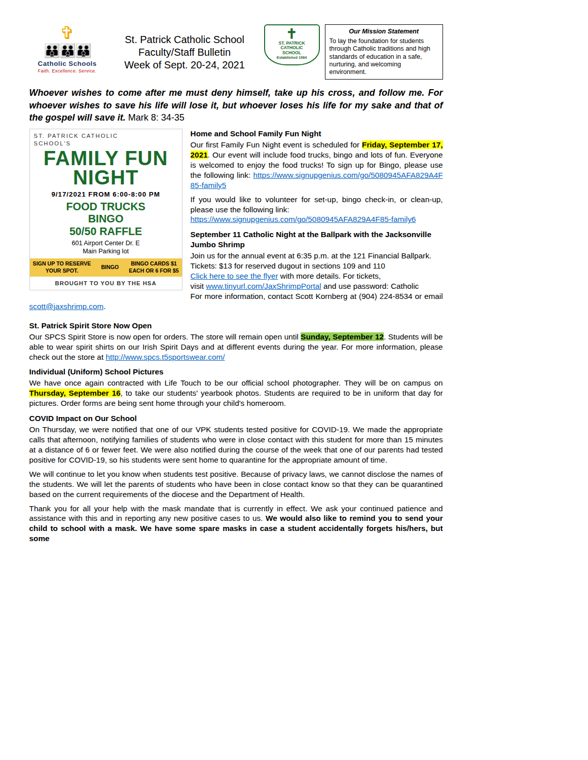✞
👪👪👪
Catholic Schools
Faith. Excellence. Service.
St. Patrick Catholic School
Faculty/Staff Bulletin
Week of Sept. 20-24, 2021
✝
ST. PATRICK
CATHOLIC
SCHOOL
Established 1964
Our Mission Statement
To lay the foundation for students through Catholic traditions and high standards of education in a safe, nurturing, and welcoming environment.
Whoever wishes to come after me must deny himself, take up his cross, and follow me. For whoever wishes to save his life will lose it, but whoever loses his life for my sake and that of the gospel will save it. Mark 8: 34-35
ST. PATRICK CATHOLIC
SCHOOL'S
FAMILY FUN
NIGHT
9/17/2021 FROM 6:00-8:00 PM
FOOD TRUCKS
BINGO
50/50 RAFFLE
601 Airport Center Dr. E
Main Parking lot
SIGN UP TO RESERVE
YOUR SPOT. BINGO BINGO CARDS $1
EACH OR 6 FOR $5
BROUGHT TO YOU BY THE HSA
Home and School Family Fun Night
Our first Family Fun Night event is scheduled for Friday, September 17, 2021. Our event will include food trucks, bingo and lots of fun. Everyone is welcomed to enjoy the food trucks! To sign up for Bingo, please use the following link: https://www.signupgenius.com/go/5080945AFA829A4F85-family5
If you would like to volunteer for set-up, bingo check-in, or clean-up, please use the following link:
https://www.signupgenius.com/go/5080945AFA829A4F85-family6
September 11 Catholic Night at the Ballpark with the Jacksonville Jumbo Shrimp
Join us for the annual event at 6:35 p.m. at the 121 Financial Ballpark.
Tickets: $13 for reserved dugout in sections 109 and 110
Click here to see the flyer with more details. For tickets,
visit www.tinyurl.com/JaxShrimpPortal and use password: Catholic
For more information, contact Scott Kornberg at (904) 224-8534 or email scott@jaxshrimp.com.
St. Patrick Spirit Store Now Open
Our SPCS Spirit Store is now open for orders. The store will remain open until Sunday, September 12. Students will be able to wear spirit shirts on our Irish Spirit Days and at different events during the year. For more information, please check out the store at http://www.spcs.t5sportswear.com/
Individual (Uniform) School Pictures
We have once again contracted with Life Touch to be our official school photographer. They will be on campus on Thursday, September 16, to take our students' yearbook photos. Students are required to be in uniform that day for pictures. Order forms are being sent home through your child's homeroom.
COVID Impact on Our School
On Thursday, we were notified that one of our VPK students tested positive for COVID-19. We made the appropriate calls that afternoon, notifying families of students who were in close contact with this student for more than 15 minutes at a distance of 6 or fewer feet. We were also notified during the course of the week that one of our parents had tested positive for COVID-19, so his students were sent home to quarantine for the appropriate amount of time.
We will continue to let you know when students test positive. Because of privacy laws, we cannot disclose the names of the students. We will let the parents of students who have been in close contact know so that they can be quarantined based on the current requirements of the diocese and the Department of Health.
Thank you for all your help with the mask mandate that is currently in effect. We ask your continued patience and assistance with this and in reporting any new positive cases to us. We would also like to remind you to send your child to school with a mask. We have some spare masks in case a student accidentally forgets his/hers, but some